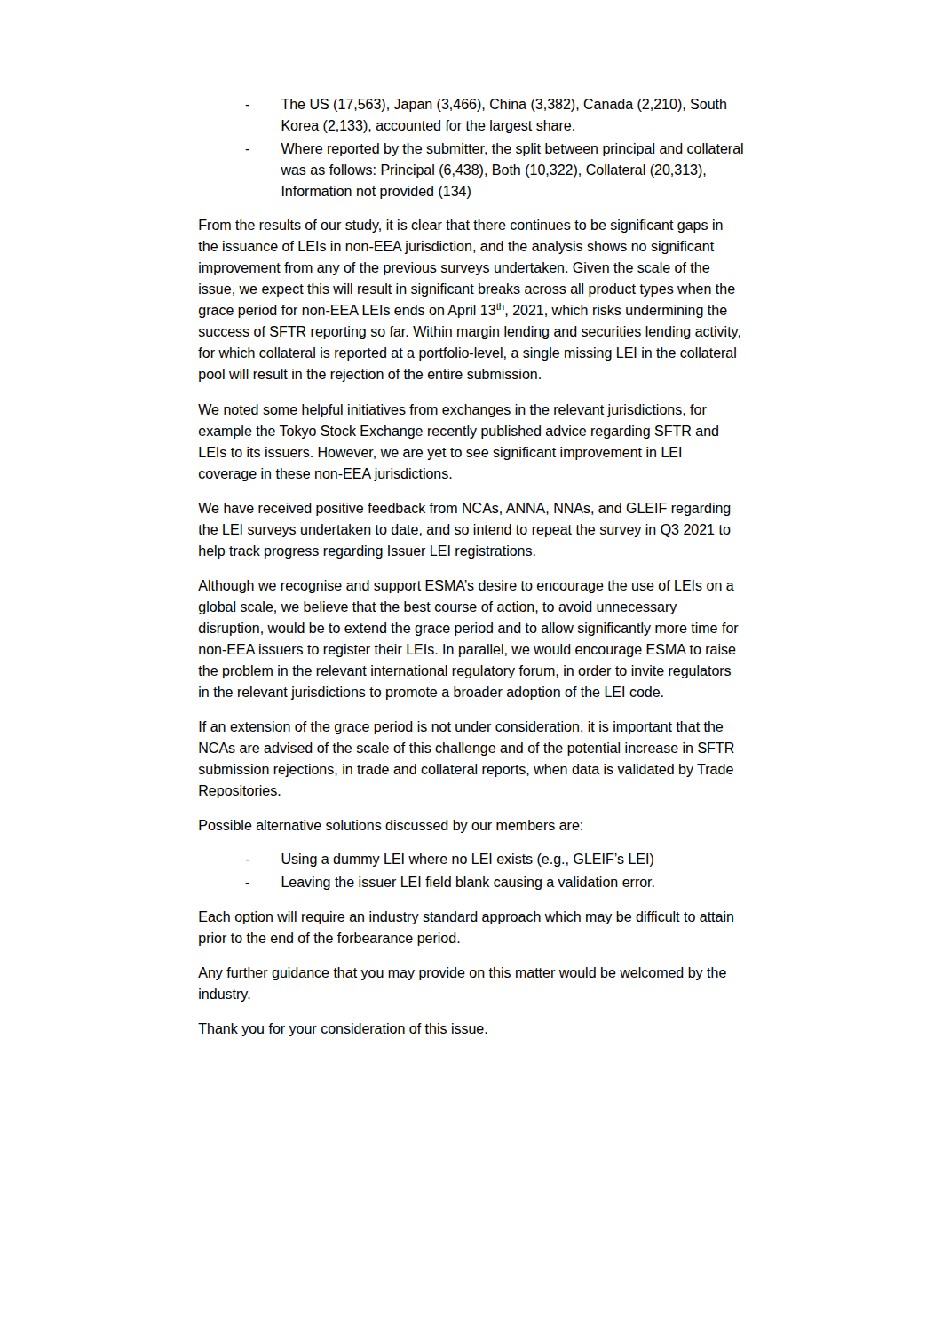The US (17,563), Japan (3,466), China (3,382), Canada (2,210), South Korea (2,133), accounted for the largest share.
Where reported by the submitter, the split between principal and collateral was as follows: Principal (6,438), Both (10,322), Collateral (20,313), Information not provided (134)
From the results of our study, it is clear that there continues to be significant gaps in the issuance of LEIs in non-EEA jurisdiction, and the analysis shows no significant improvement from any of the previous surveys undertaken. Given the scale of the issue, we expect this will result in significant breaks across all product types when the grace period for non-EEA LEIs ends on April 13th, 2021, which risks undermining the success of SFTR reporting so far. Within margin lending and securities lending activity, for which collateral is reported at a portfolio-level, a single missing LEI in the collateral pool will result in the rejection of the entire submission.
We noted some helpful initiatives from exchanges in the relevant jurisdictions, for example the Tokyo Stock Exchange recently published advice regarding SFTR and LEIs to its issuers. However, we are yet to see significant improvement in LEI coverage in these non-EEA jurisdictions.
We have received positive feedback from NCAs, ANNA, NNAs, and GLEIF regarding the LEI surveys undertaken to date, and so intend to repeat the survey in Q3 2021 to help track progress regarding Issuer LEI registrations.
Although we recognise and support ESMA’s desire to encourage the use of LEIs on a global scale, we believe that the best course of action, to avoid unnecessary disruption, would be to extend the grace period and to allow significantly more time for non-EEA issuers to register their LEIs. In parallel, we would encourage ESMA to raise the problem in the relevant international regulatory forum, in order to invite regulators in the relevant jurisdictions to promote a broader adoption of the LEI code.
If an extension of the grace period is not under consideration, it is important that the NCAs are advised of the scale of this challenge and of the potential increase in SFTR submission rejections, in trade and collateral reports, when data is validated by Trade Repositories.
Possible alternative solutions discussed by our members are:
Using a dummy LEI where no LEI exists (e.g., GLEIF’s LEI)
Leaving the issuer LEI field blank causing a validation error.
Each option will require an industry standard approach which may be difficult to attain prior to the end of the forbearance period.
Any further guidance that you may provide on this matter would be welcomed by the industry.
Thank you for your consideration of this issue.